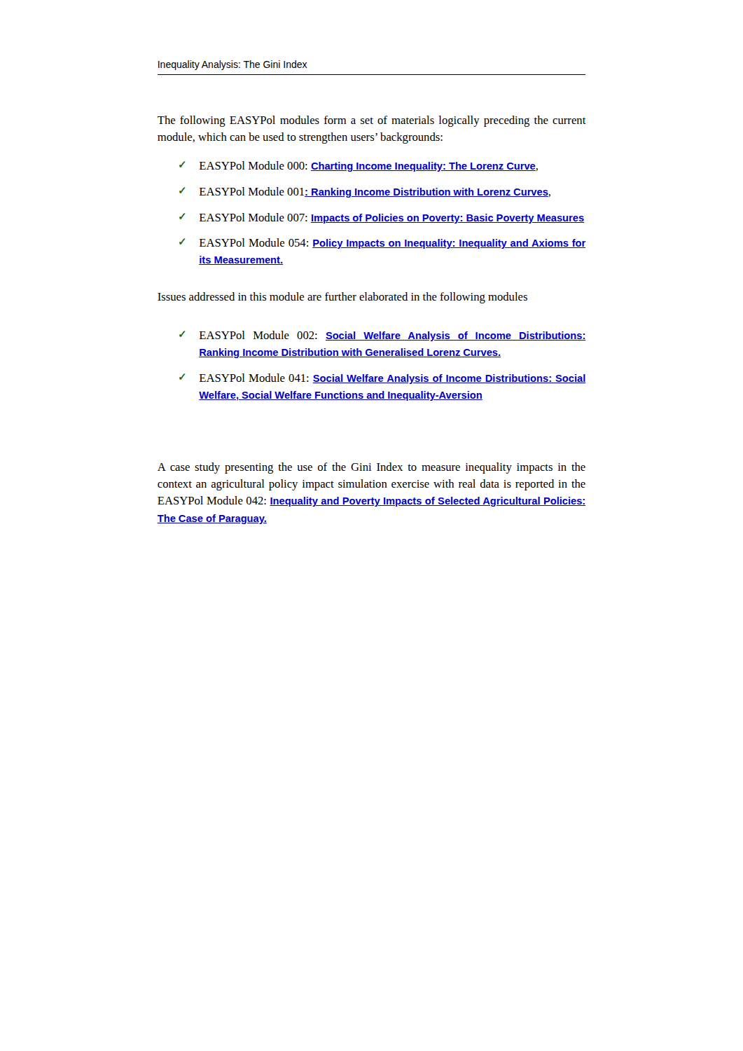Inequality Analysis: The Gini Index
The following EASYPol modules form a set of materials logically preceding the current module, which can be used to strengthen users’ backgrounds:
EASYPol Module 000: Charting Income Inequality: The Lorenz Curve,
EASYPol Module 001: Ranking Income Distribution with Lorenz Curves,
EASYPol Module 007: Impacts of Policies on Poverty: Basic Poverty Measures
EASYPol Module 054: Policy Impacts on Inequality: Inequality and Axioms for its Measurement.
Issues addressed in this module are further elaborated in the following modules
EASYPol Module 002: Social Welfare Analysis of Income Distributions: Ranking Income Distribution with Generalised Lorenz Curves.
EASYPol Module 041: Social Welfare Analysis of Income Distributions: Social Welfare, Social Welfare Functions and Inequality-Aversion
A case study presenting the use of the Gini Index to measure inequality impacts in the context an agricultural policy impact simulation exercise with real data is reported in the EASYPol Module 042: Inequality and Poverty Impacts of Selected Agricultural Policies: The Case of Paraguay.